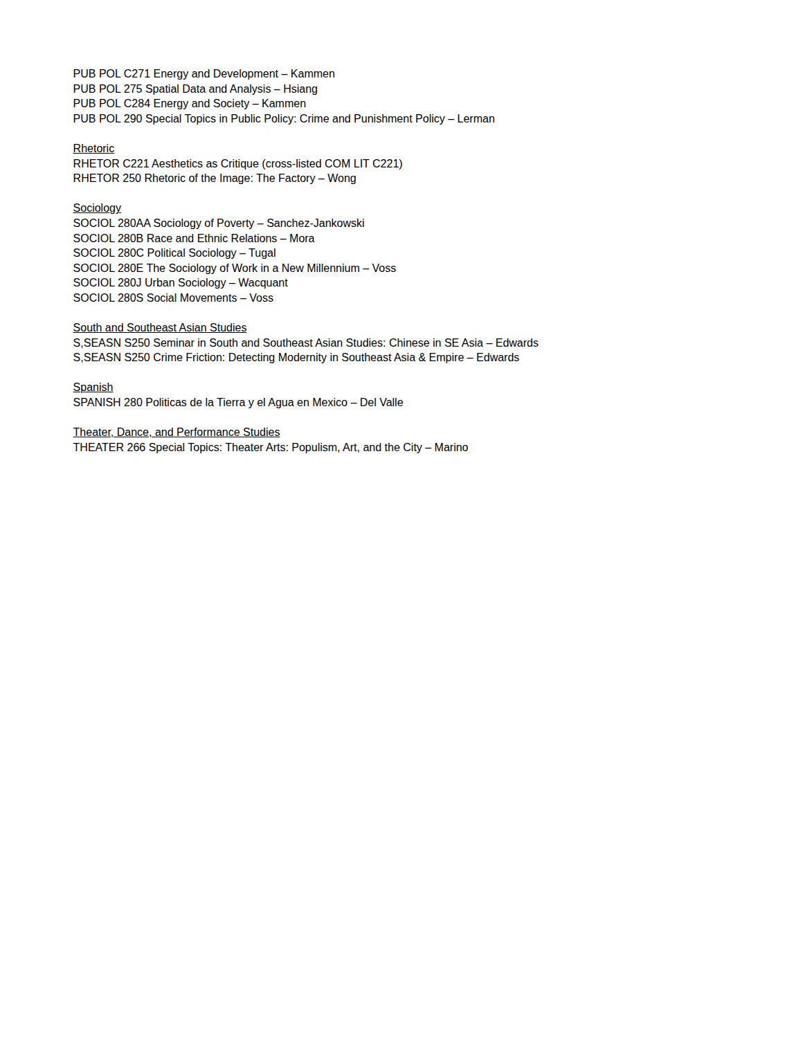PUB POL C271 Energy and Development – Kammen
PUB POL 275 Spatial Data and Analysis – Hsiang
PUB POL C284 Energy and Society – Kammen
PUB POL 290 Special Topics in Public Policy: Crime and Punishment Policy – Lerman
Rhetoric
RHETOR C221 Aesthetics as Critique (cross-listed COM LIT C221)
RHETOR 250 Rhetoric of the Image: The Factory – Wong
Sociology
SOCIOL 280AA Sociology of Poverty – Sanchez-Jankowski
SOCIOL 280B Race and Ethnic Relations – Mora
SOCIOL 280C Political Sociology – Tugal
SOCIOL 280E The Sociology of Work in a New Millennium – Voss
SOCIOL 280J Urban Sociology – Wacquant
SOCIOL 280S Social Movements – Voss
South and Southeast Asian Studies
S,SEASN S250 Seminar in South and Southeast Asian Studies: Chinese in SE Asia – Edwards
S,SEASN S250 Crime Friction: Detecting Modernity in Southeast Asia & Empire – Edwards
Spanish
SPANISH 280 Politicas de la Tierra y el Agua en Mexico – Del Valle
Theater, Dance, and Performance Studies
THEATER 266 Special Topics: Theater Arts: Populism, Art, and the City – Marino